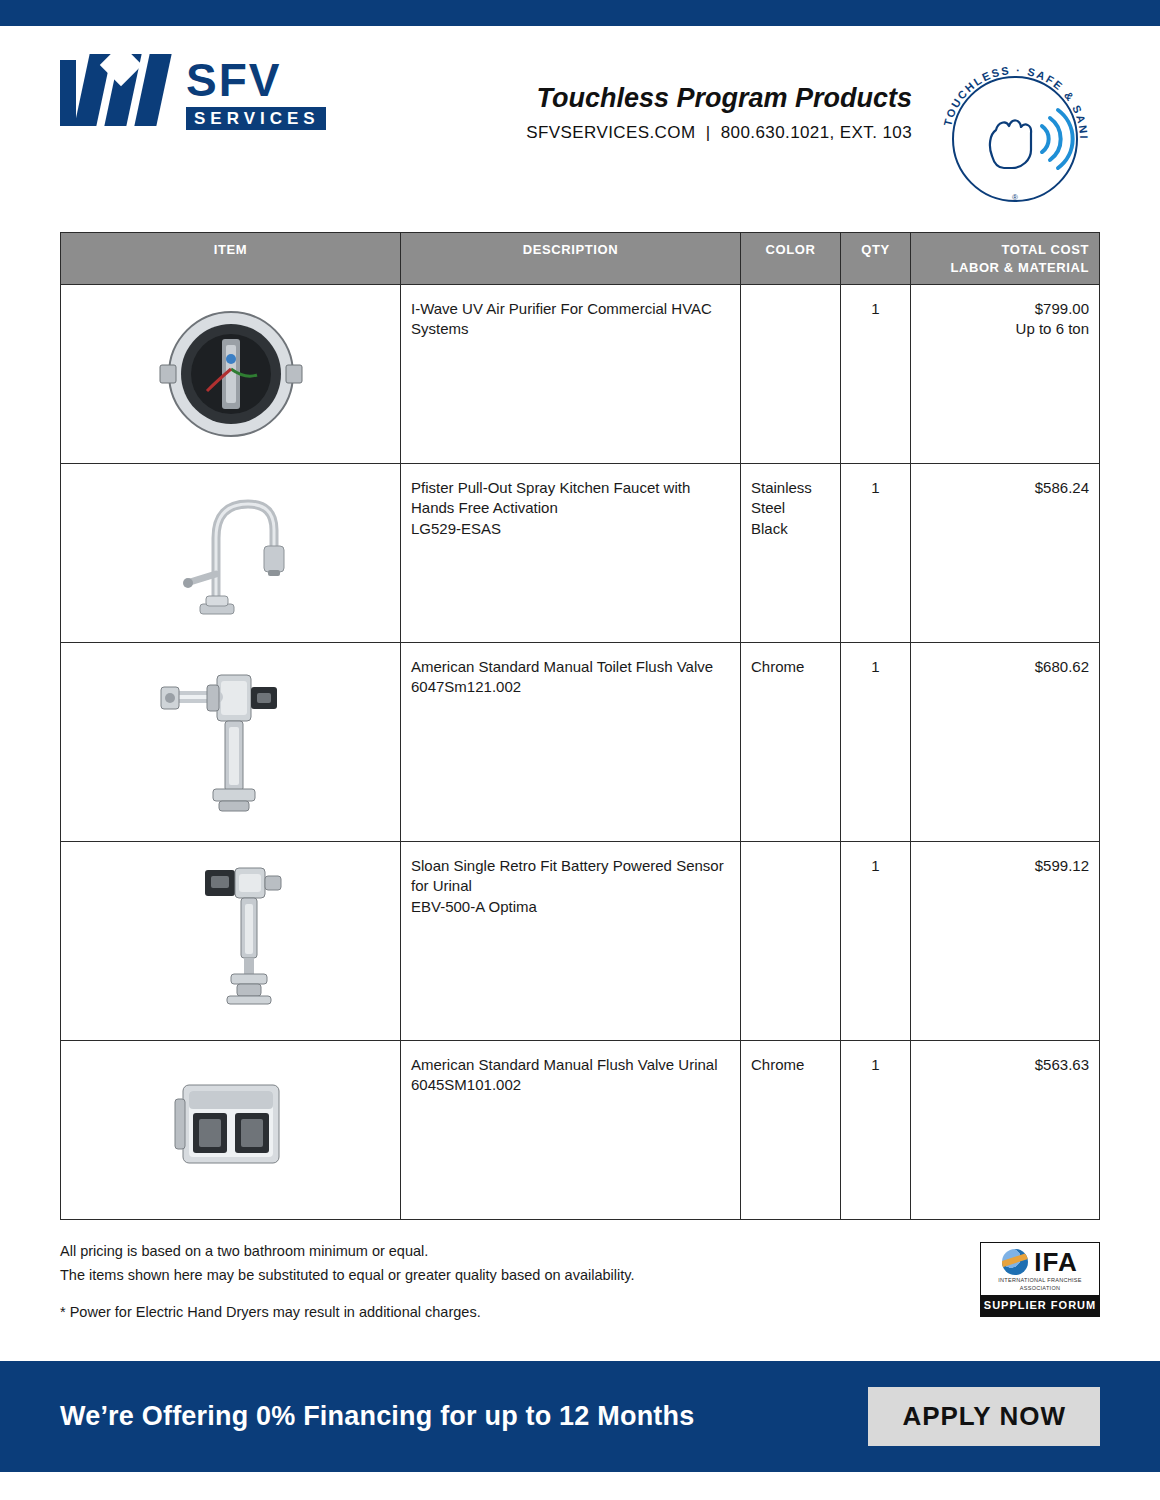SFV SERVICES
Touchless Program Products
SFVSERVICES.COM | 800.630.1021, EXT. 103
TOUCHLESS · SAFE & SANITARY ®
| ITEM | DESCRIPTION | COLOR | QTY | TOTAL COST LABOR & MATERIAL |
| --- | --- | --- | --- | --- |
| | I-Wave UV Air Purifier For Commercial HVAC Systems | | 1 | $799.00 Up to 6 ton |
| | Pfister Pull-Out Spray Kitchen Faucet with Hands Free Activation LG529-ESAS | Stainless Steel Black | 1 | $586.24 |
| | American Standard Manual Toilet Flush Valve 6047Sm121.002 | Chrome | 1 | $680.62 |
| | Sloan Single Retro Fit Battery Powered Sensor for Urinal EBV-500-A Optima | | 1 | $599.12 |
| | American Standard Manual Flush Valve Urinal 6045SM101.002 | Chrome | 1 | $563.63 |
All pricing is based on a two bathroom minimum or equal.
The items shown here may be substituted to equal or greater quality based on availability.
* Power for Electric Hand Dryers may result in additional charges.
IFA
INTERNATIONAL FRANCHISE ASSOCIATION
SUPPLIER FORUM
We’re Offering 0% Financing for up to 12 Months
APPLY NOW